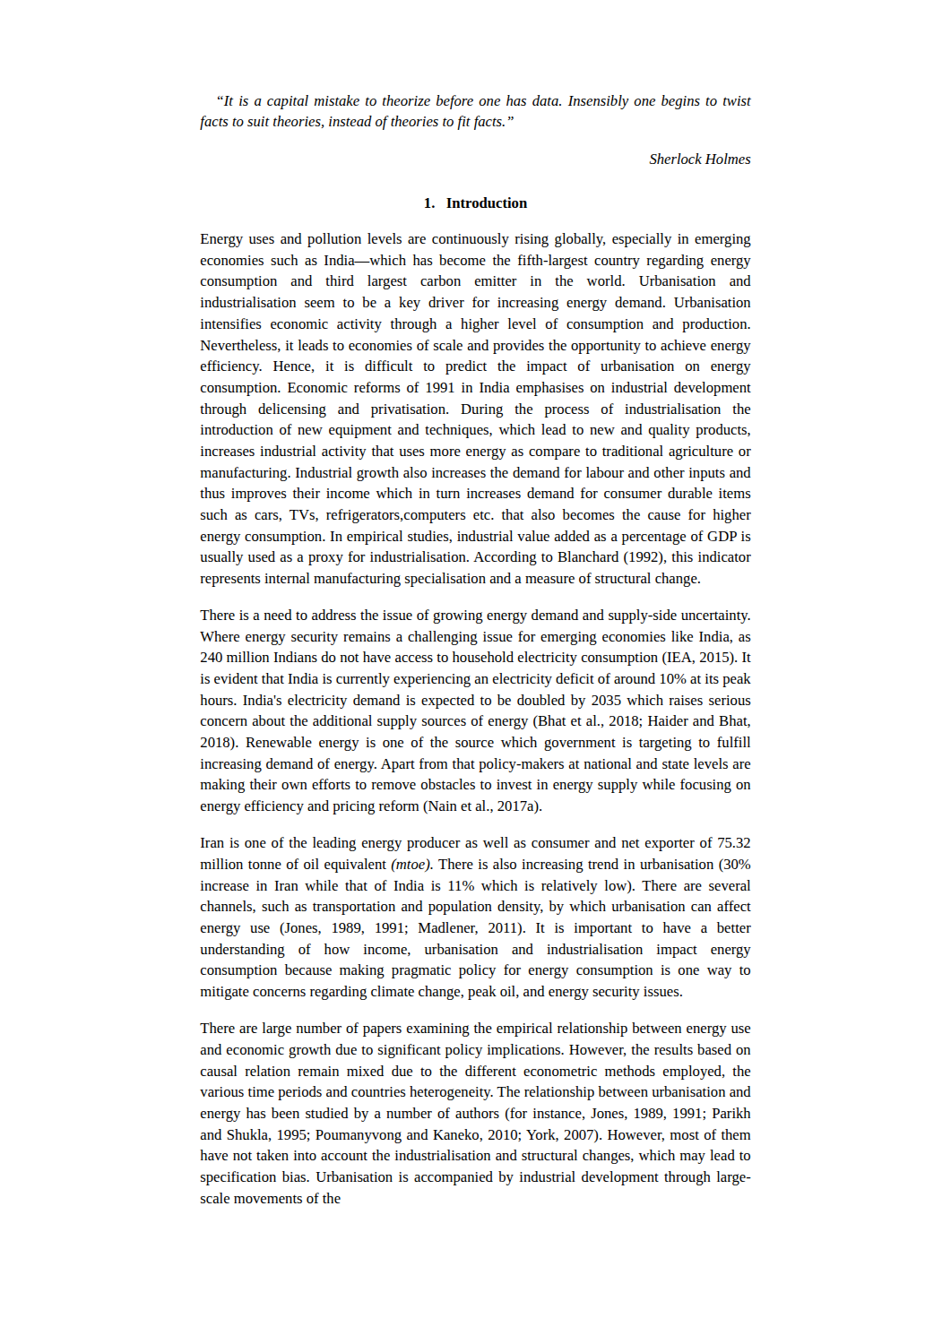“It is a capital mistake to theorize before one has data. Insensibly one begins to twist facts to suit theories, instead of theories to fit facts.”
Sherlock Holmes
1. Introduction
Energy uses and pollution levels are continuously rising globally, especially in emerging economies such as India—which has become the fifth-largest country regarding energy consumption and third largest carbon emitter in the world. Urbanisation and industrialisation seem to be a key driver for increasing energy demand. Urbanisation intensifies economic activity through a higher level of consumption and production. Nevertheless, it leads to economies of scale and provides the opportunity to achieve energy efficiency. Hence, it is difficult to predict the impact of urbanisation on energy consumption. Economic reforms of 1991 in India emphasises on industrial development through delicensing and privatisation. During the process of industrialisation the introduction of new equipment and techniques, which lead to new and quality products, increases industrial activity that uses more energy as compare to traditional agriculture or manufacturing. Industrial growth also increases the demand for labour and other inputs and thus improves their income which in turn increases demand for consumer durable items such as cars, TVs, refrigerators,computers etc. that also becomes the cause for higher energy consumption. In empirical studies, industrial value added as a percentage of GDP is usually used as a proxy for industrialisation. According to Blanchard (1992), this indicator represents internal manufacturing specialisation and a measure of structural change.
There is a need to address the issue of growing energy demand and supply-side uncertainty. Where energy security remains a challenging issue for emerging economies like India, as 240 million Indians do not have access to household electricity consumption (IEA, 2015). It is evident that India is currently experiencing an electricity deficit of around 10% at its peak hours. India's electricity demand is expected to be doubled by 2035 which raises serious concern about the additional supply sources of energy (Bhat et al., 2018; Haider and Bhat, 2018). Renewable energy is one of the source which government is targeting to fulfill increasing demand of energy. Apart from that policy-makers at national and state levels are making their own efforts to remove obstacles to invest in energy supply while focusing on energy efficiency and pricing reform (Nain et al., 2017a).
Iran is one of the leading energy producer as well as consumer and net exporter of 75.32 million tonne of oil equivalent (mtoe). There is also increasing trend in urbanisation (30% increase in Iran while that of India is 11% which is relatively low). There are several channels, such as transportation and population density, by which urbanisation can affect energy use (Jones, 1989, 1991; Madlener, 2011). It is important to have a better understanding of how income, urbanisation and industrialisation impact energy consumption because making pragmatic policy for energy consumption is one way to mitigate concerns regarding climate change, peak oil, and energy security issues.
There are large number of papers examining the empirical relationship between energy use and economic growth due to significant policy implications. However, the results based on causal relation remain mixed due to the different econometric methods employed, the various time periods and countries heterogeneity. The relationship between urbanisation and energy has been studied by a number of authors (for instance, Jones, 1989, 1991; Parikh and Shukla, 1995; Poumanyvong and Kaneko, 2010; York, 2007). However, most of them have not taken into account the industrialisation and structural changes, which may lead to specification bias. Urbanisation is accompanied by industrial development through large-scale movements of the